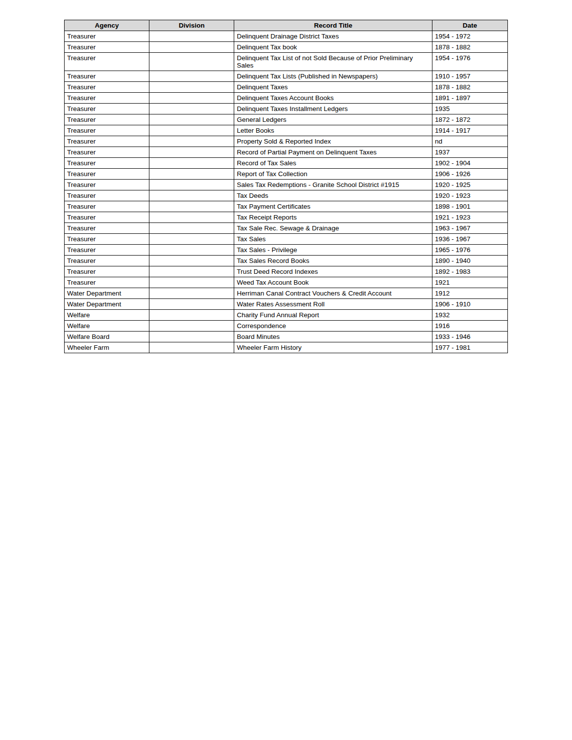Agency Records List
| Agency | Division | Record Title | Date |
| --- | --- | --- | --- |
| Treasurer | | Delinquent Drainage District Taxes | 1954 - 1972 |
| Treasurer | | Delinquent Tax book | 1878 - 1882 |
| Treasurer | | Delinquent Tax List of not Sold Because of Prior Preliminary Sales | 1954 - 1976 |
| Treasurer | | Delinquent Tax Lists (Published in Newspapers) | 1910 - 1957 |
| Treasurer | | Delinquent Taxes | 1878 - 1882 |
| Treasurer | | Delinquent Taxes Account Books | 1891 - 1897 |
| Treasurer | | Delinquent Taxes Installment Ledgers | 1935 |
| Treasurer | | General Ledgers | 1872 - 1872 |
| Treasurer | | Letter Books | 1914 - 1917 |
| Treasurer | | Property Sold & Reported Index | nd |
| Treasurer | | Record of Partial Payment on Delinquent Taxes | 1937 |
| Treasurer | | Record of Tax Sales | 1902 - 1904 |
| Treasurer | | Report of Tax Collection | 1906 - 1926 |
| Treasurer | | Sales Tax Redemptions - Granite School District #1915 | 1920 - 1925 |
| Treasurer | | Tax Deeds | 1920 - 1923 |
| Treasurer | | Tax Payment Certificates | 1898 - 1901 |
| Treasurer | | Tax Receipt Reports | 1921 - 1923 |
| Treasurer | | Tax Sale Rec. Sewage & Drainage | 1963 - 1967 |
| Treasurer | | Tax Sales | 1936 - 1967 |
| Treasurer | | Tax Sales - Privilege | 1965 - 1976 |
| Treasurer | | Tax Sales Record Books | 1890 - 1940 |
| Treasurer | | Trust Deed Record Indexes | 1892 - 1983 |
| Treasurer | | Weed Tax Account Book | 1921 |
| Water Department | | Herriman Canal Contract Vouchers & Credit Account | 1912 |
| Water Department | | Water Rates Assessment Roll | 1906 - 1910 |
| Welfare | | Charity Fund Annual Report | 1932 |
| Welfare | | Correspondence | 1916 |
| Welfare Board | | Board Minutes | 1933 - 1946 |
| Wheeler Farm | | Wheeler Farm History | 1977 - 1981 |